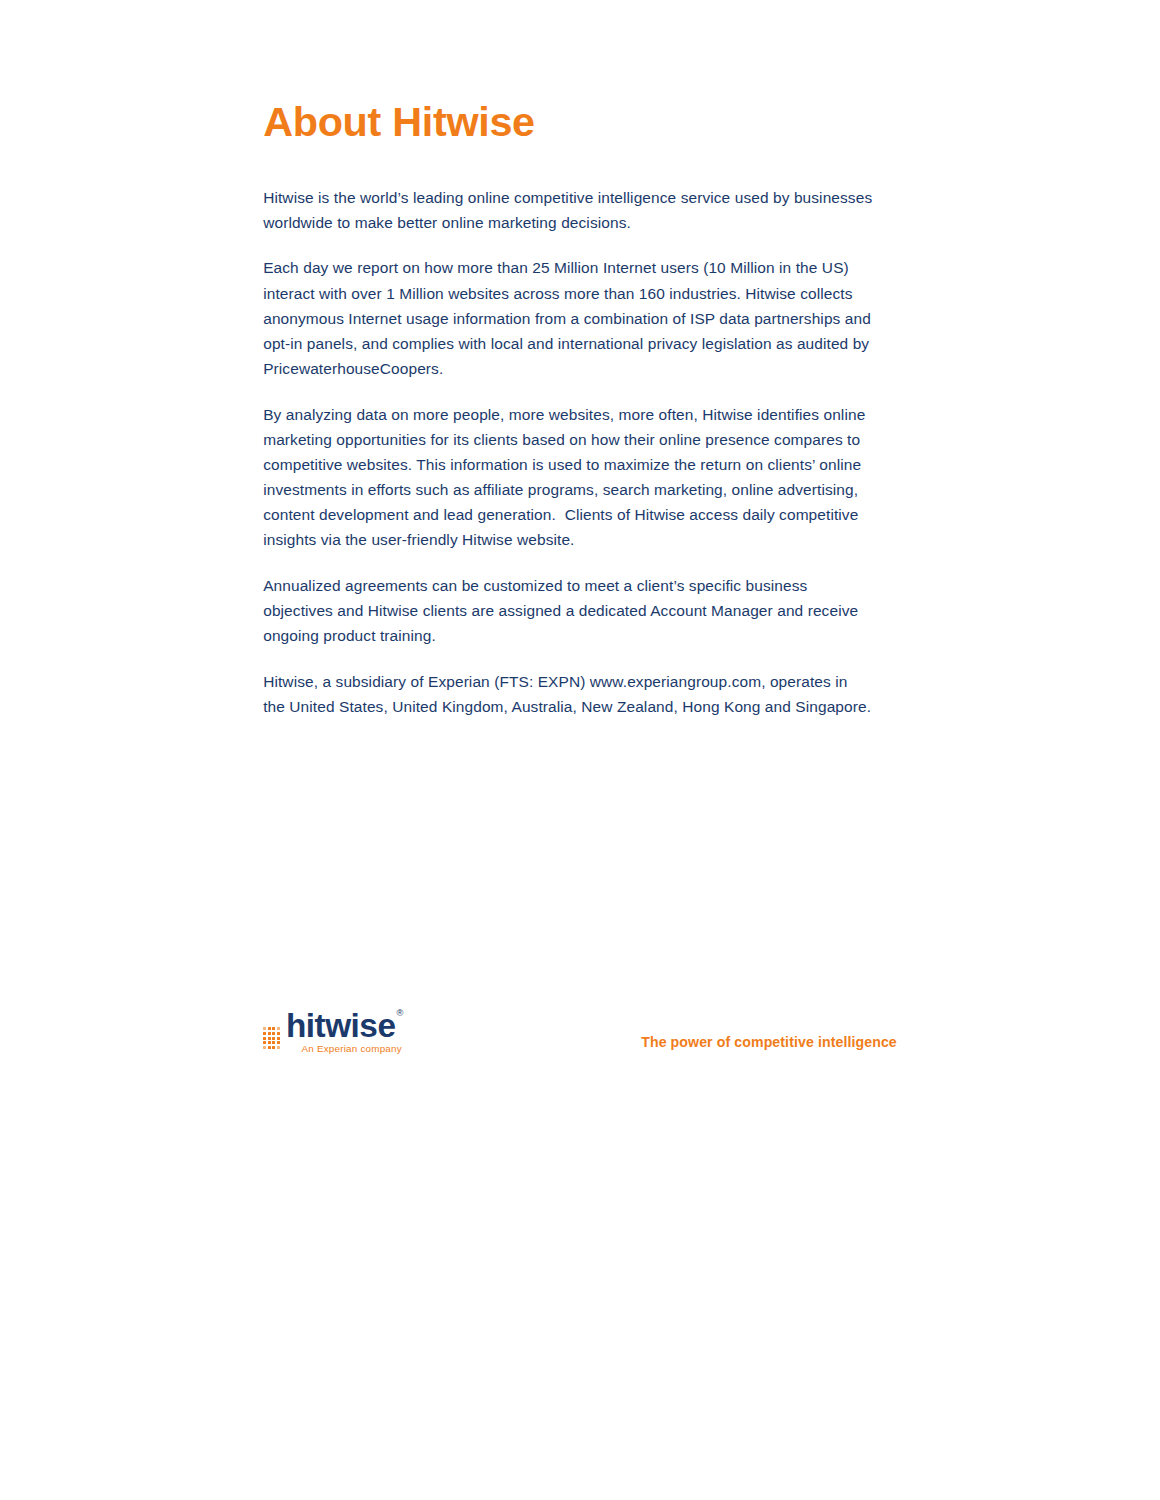About Hitwise
Hitwise is the world’s leading online competitive intelligence service used by businesses worldwide to make better online marketing decisions.
Each day we report on how more than 25 Million Internet users (10 Million in the US) interact with over 1 Million websites across more than 160 industries. Hitwise collects anonymous Internet usage information from a combination of ISP data partnerships and opt-in panels, and complies with local and international privacy legislation as audited by PricewaterhouseCoopers.
By analyzing data on more people, more websites, more often, Hitwise identifies online marketing opportunities for its clients based on how their online presence compares to competitive websites. This information is used to maximize the return on clients’ online investments in efforts such as affiliate programs, search marketing, online advertising, content development and lead generation. Clients of Hitwise access daily competitive insights via the user-friendly Hitwise website.
Annualized agreements can be customized to meet a client’s specific business objectives and Hitwise clients are assigned a dedicated Account Manager and receive ongoing product training.
Hitwise, a subsidiary of Experian (FTS: EXPN) www.experiangroup.com, operates in the United States, United Kingdom, Australia, New Zealand, Hong Kong and Singapore.
hitwise®
An Experian company
The power of competitive intelligence